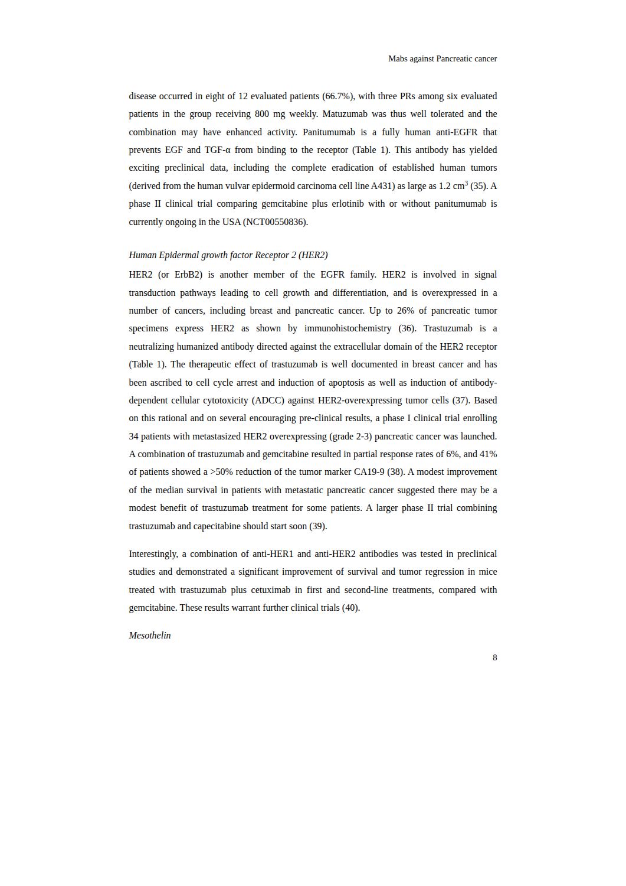Mabs against Pancreatic cancer
disease occurred in eight of 12 evaluated patients (66.7%), with three PRs among six evaluated patients in the group receiving 800 mg weekly. Matuzumab was thus well tolerated and the combination may have enhanced activity. Panitumumab is a fully human anti-EGFR that prevents EGF and TGF-α from binding to the receptor (Table 1). This antibody has yielded exciting preclinical data, including the complete eradication of established human tumors (derived from the human vulvar epidermoid carcinoma cell line A431) as large as 1.2 cm3 (35). A phase II clinical trial comparing gemcitabine plus erlotinib with or without panitumumab is currently ongoing in the USA (NCT00550836).
Human Epidermal growth factor Receptor 2 (HER2)
HER2 (or ErbB2) is another member of the EGFR family. HER2 is involved in signal transduction pathways leading to cell growth and differentiation, and is overexpressed in a number of cancers, including breast and pancreatic cancer. Up to 26% of pancreatic tumor specimens express HER2 as shown by immunohistochemistry (36). Trastuzumab is a neutralizing humanized antibody directed against the extracellular domain of the HER2 receptor (Table 1). The therapeutic effect of trastuzumab is well documented in breast cancer and has been ascribed to cell cycle arrest and induction of apoptosis as well as induction of antibody-dependent cellular cytotoxicity (ADCC) against HER2-overexpressing tumor cells (37). Based on this rational and on several encouraging pre-clinical results, a phase I clinical trial enrolling 34 patients with metastasized HER2 overexpressing (grade 2-3) pancreatic cancer was launched. A combination of trastuzumab and gemcitabine resulted in partial response rates of 6%, and 41% of patients showed a >50% reduction of the tumor marker CA19-9 (38). A modest improvement of the median survival in patients with metastatic pancreatic cancer suggested there may be a modest benefit of trastuzumab treatment for some patients. A larger phase II trial combining trastuzumab and capecitabine should start soon (39).
Interestingly, a combination of anti-HER1 and anti-HER2 antibodies was tested in preclinical studies and demonstrated a significant improvement of survival and tumor regression in mice treated with trastuzumab plus cetuximab in first and second-line treatments, compared with gemcitabine. These results warrant further clinical trials (40).
Mesothelin
8